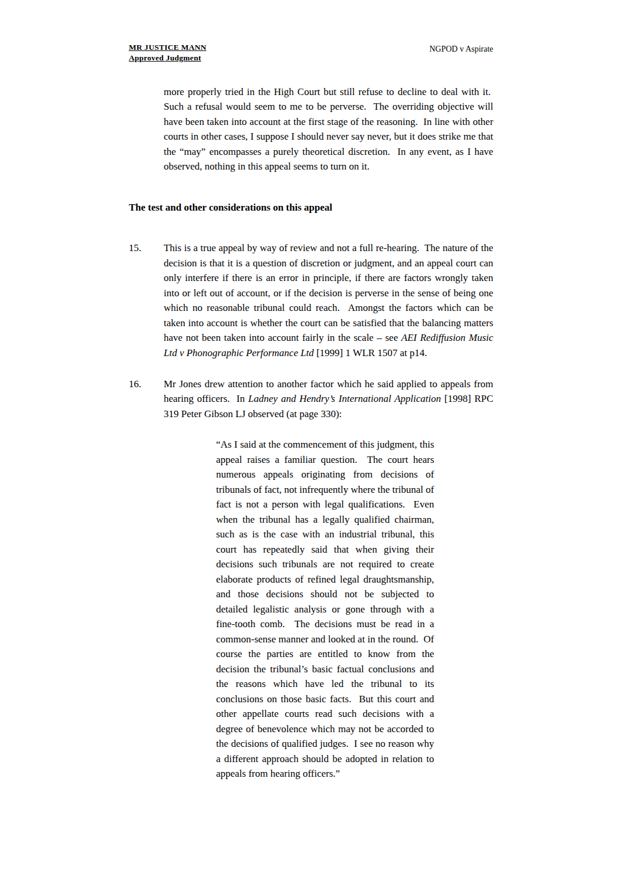MR JUSTICE MANN
Approved Judgment
NGPOD v Aspirate
more properly tried in the High Court but still refuse to decline to deal with it. Such a refusal would seem to me to be perverse. The overriding objective will have been taken into account at the first stage of the reasoning. In line with other courts in other cases, I suppose I should never say never, but it does strike me that the “may” encompasses a purely theoretical discretion. In any event, as I have observed, nothing in this appeal seems to turn on it.
The test and other considerations on this appeal
15.
This is a true appeal by way of review and not a full re-hearing. The nature of the decision is that it is a question of discretion or judgment, and an appeal court can only interfere if there is an error in principle, if there are factors wrongly taken into or left out of account, or if the decision is perverse in the sense of being one which no reasonable tribunal could reach. Amongst the factors which can be taken into account is whether the court can be satisfied that the balancing matters have not been taken into account fairly in the scale – see AEI Rediffusion Music Ltd v Phonographic Performance Ltd [1999] 1 WLR 1507 at p14.
16.
Mr Jones drew attention to another factor which he said applied to appeals from hearing officers. In Ladney and Hendry’s International Application [1998] RPC 319 Peter Gibson LJ observed (at page 330):
“As I said at the commencement of this judgment, this appeal raises a familiar question. The court hears numerous appeals originating from decisions of tribunals of fact, not infrequently where the tribunal of fact is not a person with legal qualifications. Even when the tribunal has a legally qualified chairman, such as is the case with an industrial tribunal, this court has repeatedly said that when giving their decisions such tribunals are not required to create elaborate products of refined legal draughtsmanship, and those decisions should not be subjected to detailed legalistic analysis or gone through with a fine-tooth comb. The decisions must be read in a common-sense manner and looked at in the round. Of course the parties are entitled to know from the decision the tribunal’s basic factual conclusions and the reasons which have led the tribunal to its conclusions on those basic facts. But this court and other appellate courts read such decisions with a degree of benevolence which may not be accorded to the decisions of qualified judges. I see no reason why a different approach should be adopted in relation to appeals from hearing officers.”